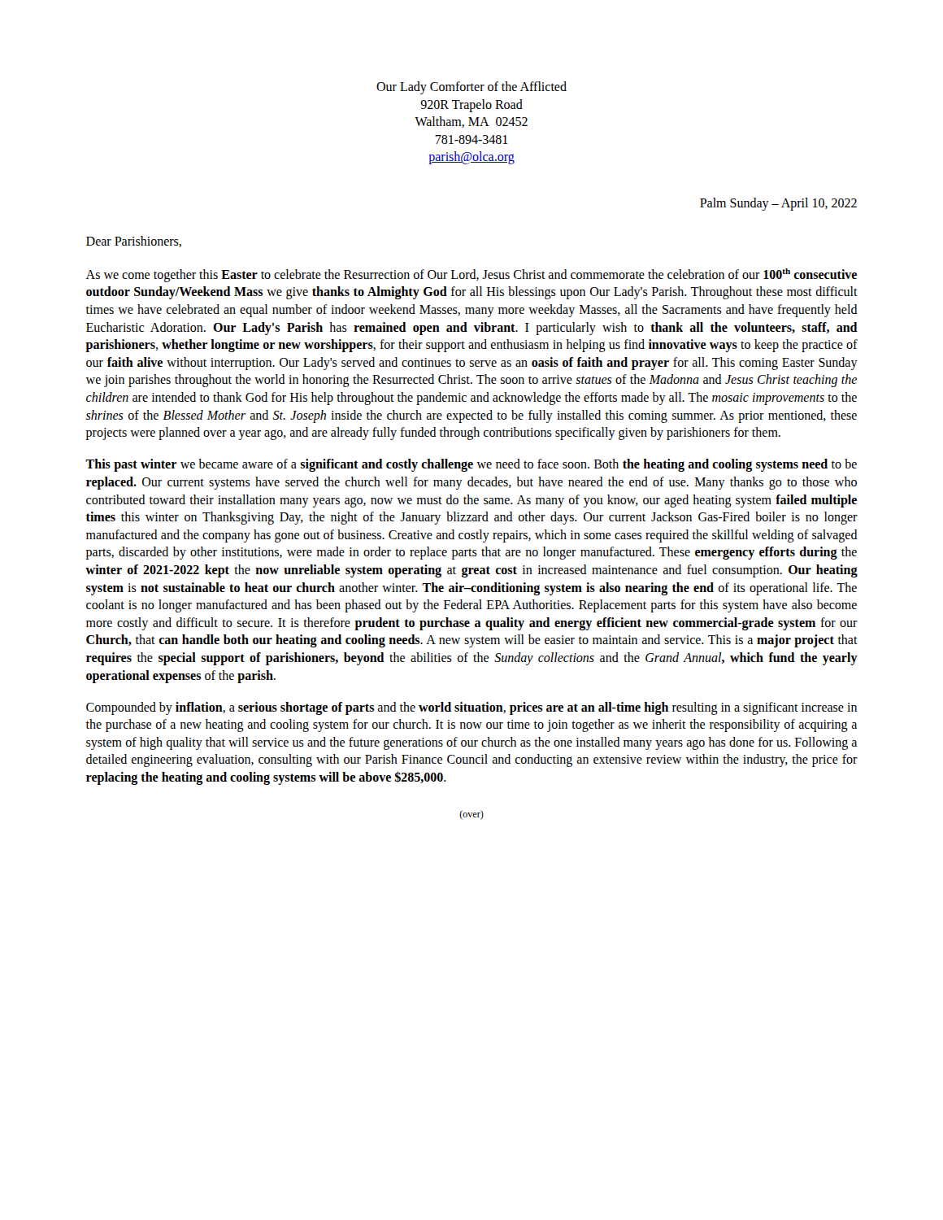Our Lady Comforter of the Afflicted
920R Trapelo Road
Waltham, MA 02452
781-894-3481
parish@olca.org
Palm Sunday – April 10, 2022
Dear Parishioners,
As we come together this Easter to celebrate the Resurrection of Our Lord, Jesus Christ and commemorate the celebration of our 100th consecutive outdoor Sunday/Weekend Mass we give thanks to Almighty God for all His blessings upon Our Lady's Parish. Throughout these most difficult times we have celebrated an equal number of indoor weekend Masses, many more weekday Masses, all the Sacraments and have frequently held Eucharistic Adoration. Our Lady's Parish has remained open and vibrant. I particularly wish to thank all the volunteers, staff, and parishioners, whether longtime or new worshippers, for their support and enthusiasm in helping us find innovative ways to keep the practice of our faith alive without interruption. Our Lady's served and continues to serve as an oasis of faith and prayer for all. This coming Easter Sunday we join parishes throughout the world in honoring the Resurrected Christ. The soon to arrive statues of the Madonna and Jesus Christ teaching the children are intended to thank God for His help throughout the pandemic and acknowledge the efforts made by all. The mosaic improvements to the shrines of the Blessed Mother and St. Joseph inside the church are expected to be fully installed this coming summer. As prior mentioned, these projects were planned over a year ago, and are already fully funded through contributions specifically given by parishioners for them.
This past winter we became aware of a significant and costly challenge we need to face soon. Both the heating and cooling systems need to be replaced. Our current systems have served the church well for many decades, but have neared the end of use. Many thanks go to those who contributed toward their installation many years ago, now we must do the same. As many of you know, our aged heating system failed multiple times this winter on Thanksgiving Day, the night of the January blizzard and other days. Our current Jackson Gas-Fired boiler is no longer manufactured and the company has gone out of business. Creative and costly repairs, which in some cases required the skillful welding of salvaged parts, discarded by other institutions, were made in order to replace parts that are no longer manufactured. These emergency efforts during the winter of 2021-2022 kept the now unreliable system operating at great cost in increased maintenance and fuel consumption. Our heating system is not sustainable to heat our church another winter. The air–conditioning system is also nearing the end of its operational life. The coolant is no longer manufactured and has been phased out by the Federal EPA Authorities. Replacement parts for this system have also become more costly and difficult to secure. It is therefore prudent to purchase a quality and energy efficient new commercial-grade system for our Church, that can handle both our heating and cooling needs. A new system will be easier to maintain and service. This is a major project that requires the special support of parishioners, beyond the abilities of the Sunday collections and the Grand Annual, which fund the yearly operational expenses of the parish.
Compounded by inflation, a serious shortage of parts and the world situation, prices are at an all-time high resulting in a significant increase in the purchase of a new heating and cooling system for our church. It is now our time to join together as we inherit the responsibility of acquiring a system of high quality that will service us and the future generations of our church as the one installed many years ago has done for us. Following a detailed engineering evaluation, consulting with our Parish Finance Council and conducting an extensive review within the industry, the price for replacing the heating and cooling systems will be above $285,000.
(over)